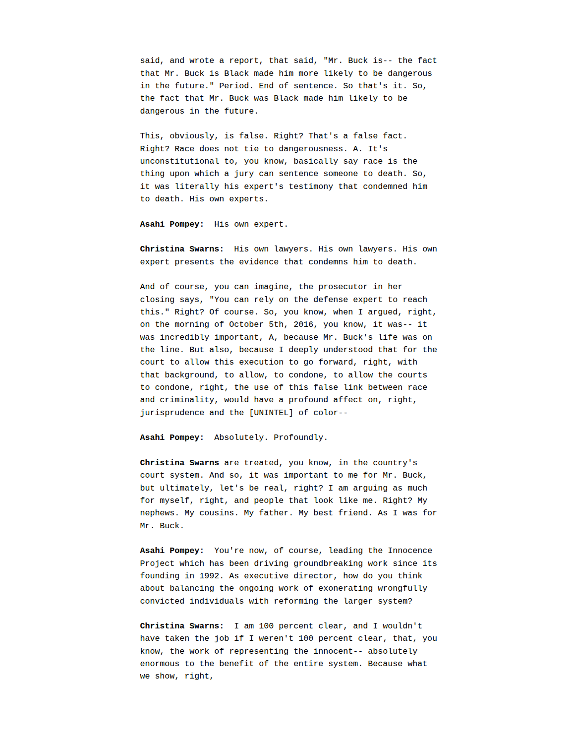said, and wrote a report, that said, "Mr. Buck is-- the fact that Mr. Buck is Black made him more likely to be dangerous in the future." Period. End of sentence. So that's it. So, the fact that Mr. Buck was Black made him likely to be dangerous in the future.
This, obviously, is false. Right? That's a false fact. Right? Race does not tie to dangerousness. A. It's unconstitutional to, you know, basically say race is the thing upon which a jury can sentence someone to death. So, it was literally his expert's testimony that condemned him to death. His own experts.
Asahi Pompey: His own expert.
Christina Swarns: His own lawyers. His own lawyers. His own expert presents the evidence that condemns him to death.
And of course, you can imagine, the prosecutor in her closing says, "You can rely on the defense expert to reach this." Right? Of course. So, you know, when I argued, right, on the morning of October 5th, 2016, you know, it was-- it was incredibly important, A, because Mr. Buck's life was on the line. But also, because I deeply understood that for the court to allow this execution to go forward, right, with that background, to allow, to condone, to allow the courts to condone, right, the use of this false link between race and criminality, would have a profound affect on, right, jurisprudence and the [UNINTEL] of color--
Asahi Pompey: Absolutely. Profoundly.
Christina Swarns are treated, you know, in the country's court system. And so, it was important to me for Mr. Buck, but ultimately, let's be real, right? I am arguing as much for myself, right, and people that look like me. Right? My nephews. My cousins. My father. My best friend. As I was for Mr. Buck.
Asahi Pompey: You're now, of course, leading the Innocence Project which has been driving groundbreaking work since its founding in 1992. As executive director, how do you think about balancing the ongoing work of exonerating wrongfully convicted individuals with reforming the larger system?
Christina Swarns: I am 100 percent clear, and I wouldn't have taken the job if I weren't 100 percent clear, that, you know, the work of representing the innocent-- absolutely enormous to the benefit of the entire system. Because what we show, right,